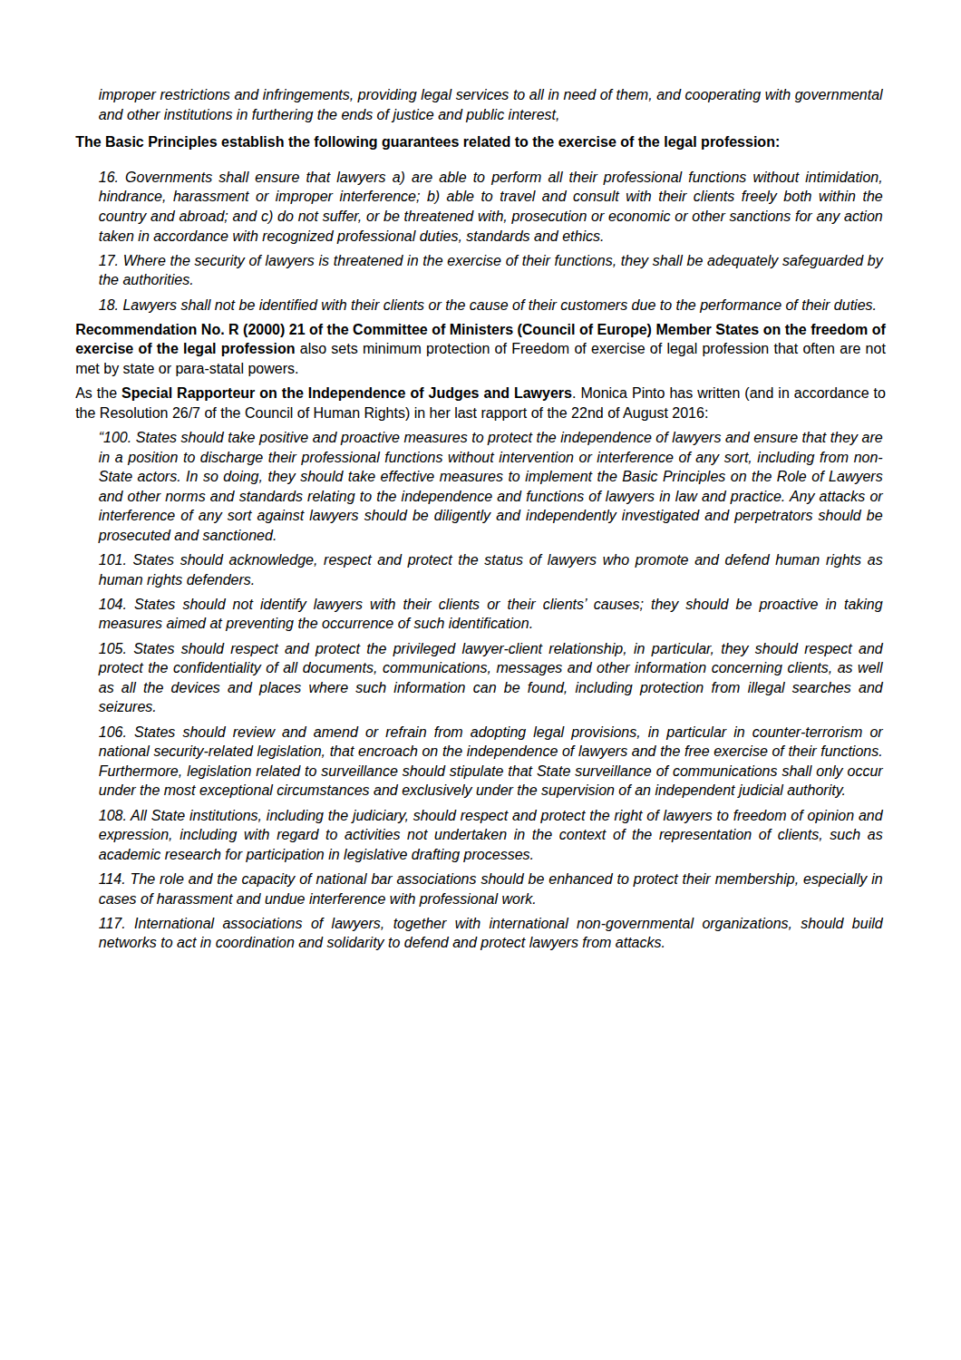improper restrictions and infringements, providing legal services to all in need of them, and cooperating with governmental and other institutions in furthering the ends of justice and public interest,
The Basic Principles establish the following guarantees related to the exercise of the legal profession:
16. Governments shall ensure that lawyers a) are able to perform all their professional functions without intimidation, hindrance, harassment or improper interference; b) able to travel and consult with their clients freely both within the country and abroad; and c) do not suffer, or be threatened with, prosecution or economic or other sanctions for any action taken in accordance with recognized professional duties, standards and ethics.
17. Where the security of lawyers is threatened in the exercise of their functions, they shall be adequately safeguarded by the authorities.
18. Lawyers shall not be identified with their clients or the cause of their customers due to the performance of their duties.
Recommendation No. R (2000) 21 of the Committee of Ministers (Council of Europe) Member States on the freedom of exercise of the legal profession also sets minimum protection of Freedom of exercise of legal profession that often are not met by state or para-statal powers.
As the Special Rapporteur on the Independence of Judges and Lawyers. Monica Pinto has written (and in accordance to the Resolution 26/7 of the Council of Human Rights) in her last rapport of the 22nd of August 2016:
“100. States should take positive and proactive measures to protect the independence of lawyers and ensure that they are in a position to discharge their professional functions without intervention or interference of any sort, including from non-State actors. In so doing, they should take effective measures to implement the Basic Principles on the Role of Lawyers and other norms and standards relating to the independence and functions of lawyers in law and practice. Any attacks or interference of any sort against lawyers should be diligently and independently investigated and perpetrators should be prosecuted and sanctioned.
101. States should acknowledge, respect and protect the status of lawyers who promote and defend human rights as human rights defenders.
104. States should not identify lawyers with their clients or their clients’ causes; they should be proactive in taking measures aimed at preventing the occurrence of such identification.
105. States should respect and protect the privileged lawyer-client relationship, in particular, they should respect and protect the confidentiality of all documents, communications, messages and other information concerning clients, as well as all the devices and places where such information can be found, including protection from illegal searches and seizures.
106. States should review and amend or refrain from adopting legal provisions, in particular in counter-terrorism or national security-related legislation, that encroach on the independence of lawyers and the free exercise of their functions. Furthermore, legislation related to surveillance should stipulate that State surveillance of communications shall only occur under the most exceptional circumstances and exclusively under the supervision of an independent judicial authority.
108. All State institutions, including the judiciary, should respect and protect the right of lawyers to freedom of opinion and expression, including with regard to activities not undertaken in the context of the representation of clients, such as academic research for participation in legislative drafting processes.
114. The role and the capacity of national bar associations should be enhanced to protect their membership, especially in cases of harassment and undue interference with professional work.
117. International associations of lawyers, together with international non-governmental organizations, should build networks to act in coordination and solidarity to defend and protect lawyers from attacks.